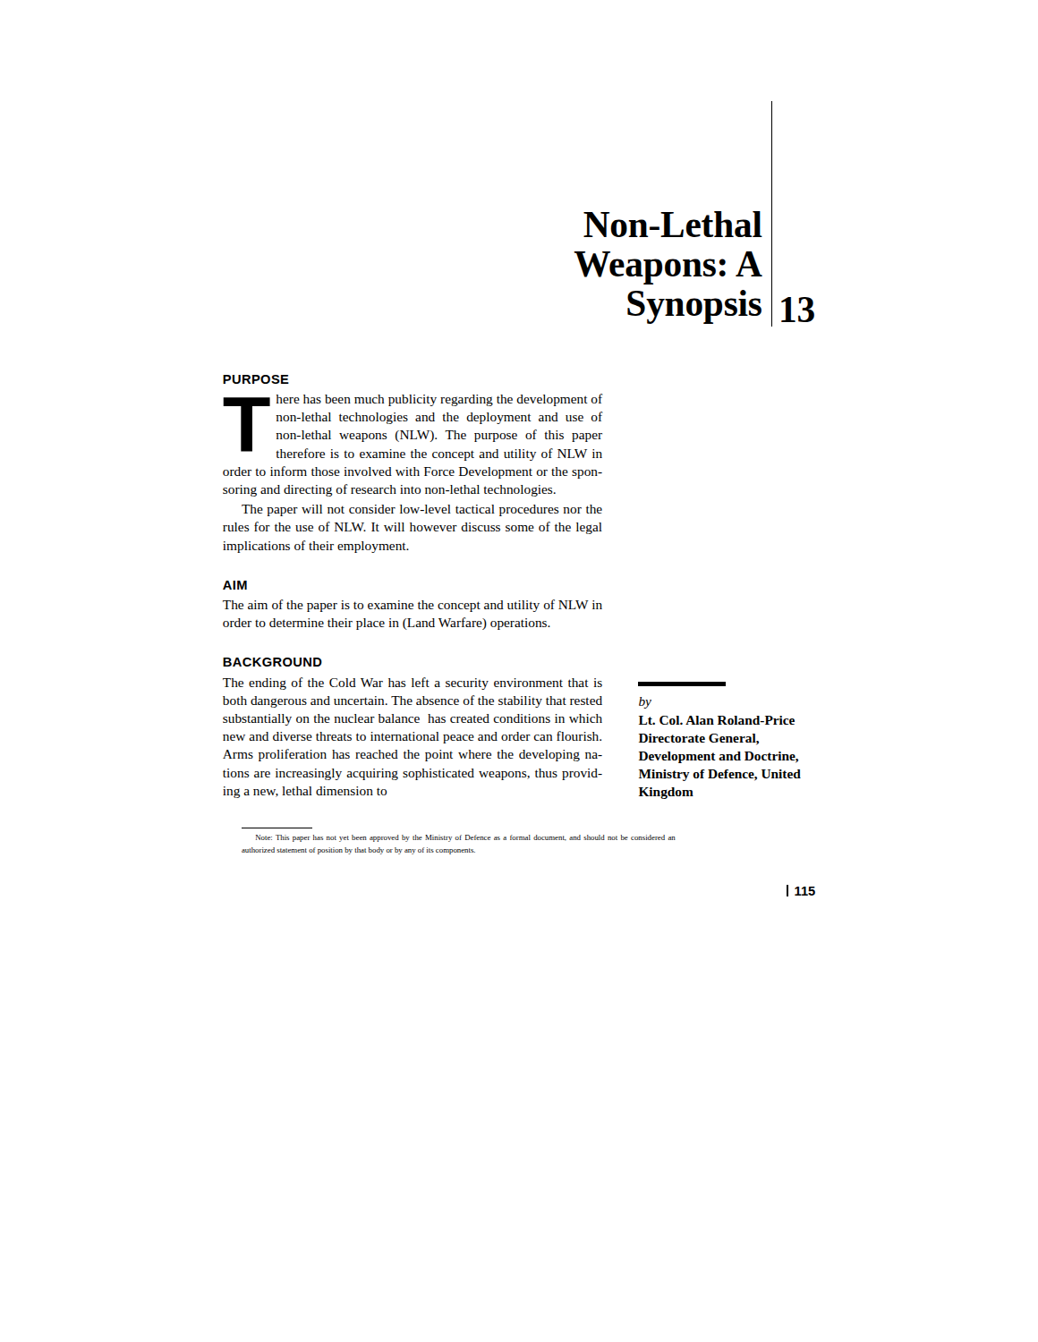Non-Lethal
Weapons: A
Synopsis
13
PURPOSE
There has been much publicity regarding the development of non-lethal technologies and the deployment and use of non-lethal weapons (NLW). The purpose of this paper therefore is to examine the concept and utility of NLW in order to inform those involved with Force Development or the sponsoring and directing of research into non-lethal technologies.
The paper will not consider low-level tactical procedures nor the rules for the use of NLW. It will however discuss some of the legal implications of their employment.
AIM
The aim of the paper is to examine the concept and utility of NLW in order to determine their place in (Land Warfare) operations.
BACKGROUND
The ending of the Cold War has left a security environment that is both dangerous and uncertain. The absence of the stability that rested substantially on the nuclear balance has created conditions in which new and diverse threats to international peace and order can flourish. Arms proliferation has reached the point where the developing nations are increasingly acquiring sophisticated weapons, thus providing a new, lethal dimension to
by
Lt. Col. Alan Roland-Price
Directorate General, Development and Doctrine, Ministry of Defence, United Kingdom
Note: This paper has not yet been approved by the Ministry of Defence as a formal document, and should not be considered an authorized statement of position by that body or by any of its components.
115